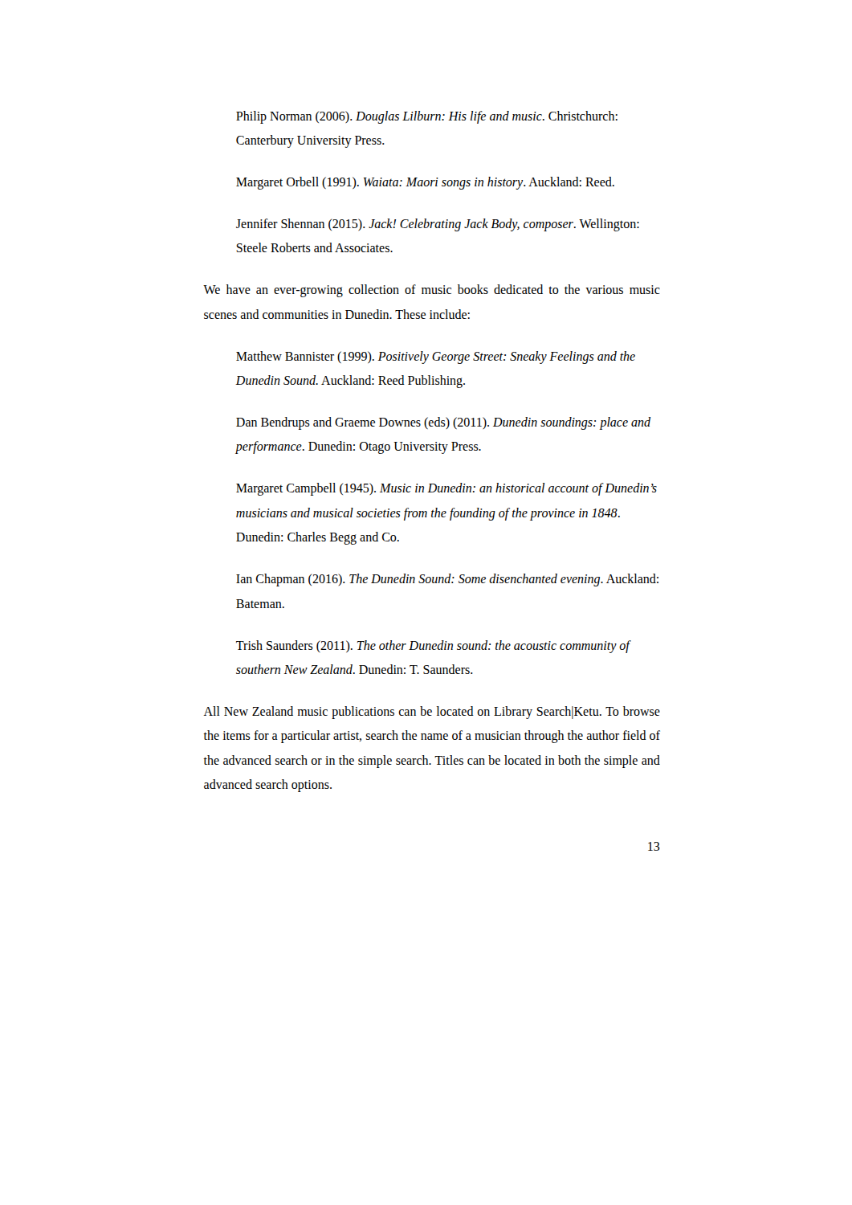Philip Norman (2006). Douglas Lilburn: His life and music. Christchurch: Canterbury University Press.
Margaret Orbell (1991). Waiata: Maori songs in history. Auckland: Reed.
Jennifer Shennan (2015). Jack! Celebrating Jack Body, composer. Wellington: Steele Roberts and Associates.
We have an ever-growing collection of music books dedicated to the various music scenes and communities in Dunedin. These include:
Matthew Bannister (1999). Positively George Street: Sneaky Feelings and the Dunedin Sound. Auckland: Reed Publishing.
Dan Bendrups and Graeme Downes (eds) (2011). Dunedin soundings: place and performance. Dunedin: Otago University Press.
Margaret Campbell (1945). Music in Dunedin: an historical account of Dunedin’s musicians and musical societies from the founding of the province in 1848. Dunedin: Charles Begg and Co.
Ian Chapman (2016). The Dunedin Sound: Some disenchanted evening. Auckland: Bateman.
Trish Saunders (2011). The other Dunedin sound: the acoustic community of southern New Zealand. Dunedin: T. Saunders.
All New Zealand music publications can be located on Library Search|Ketu. To browse the items for a particular artist, search the name of a musician through the author field of the advanced search or in the simple search. Titles can be located in both the simple and advanced search options.
13